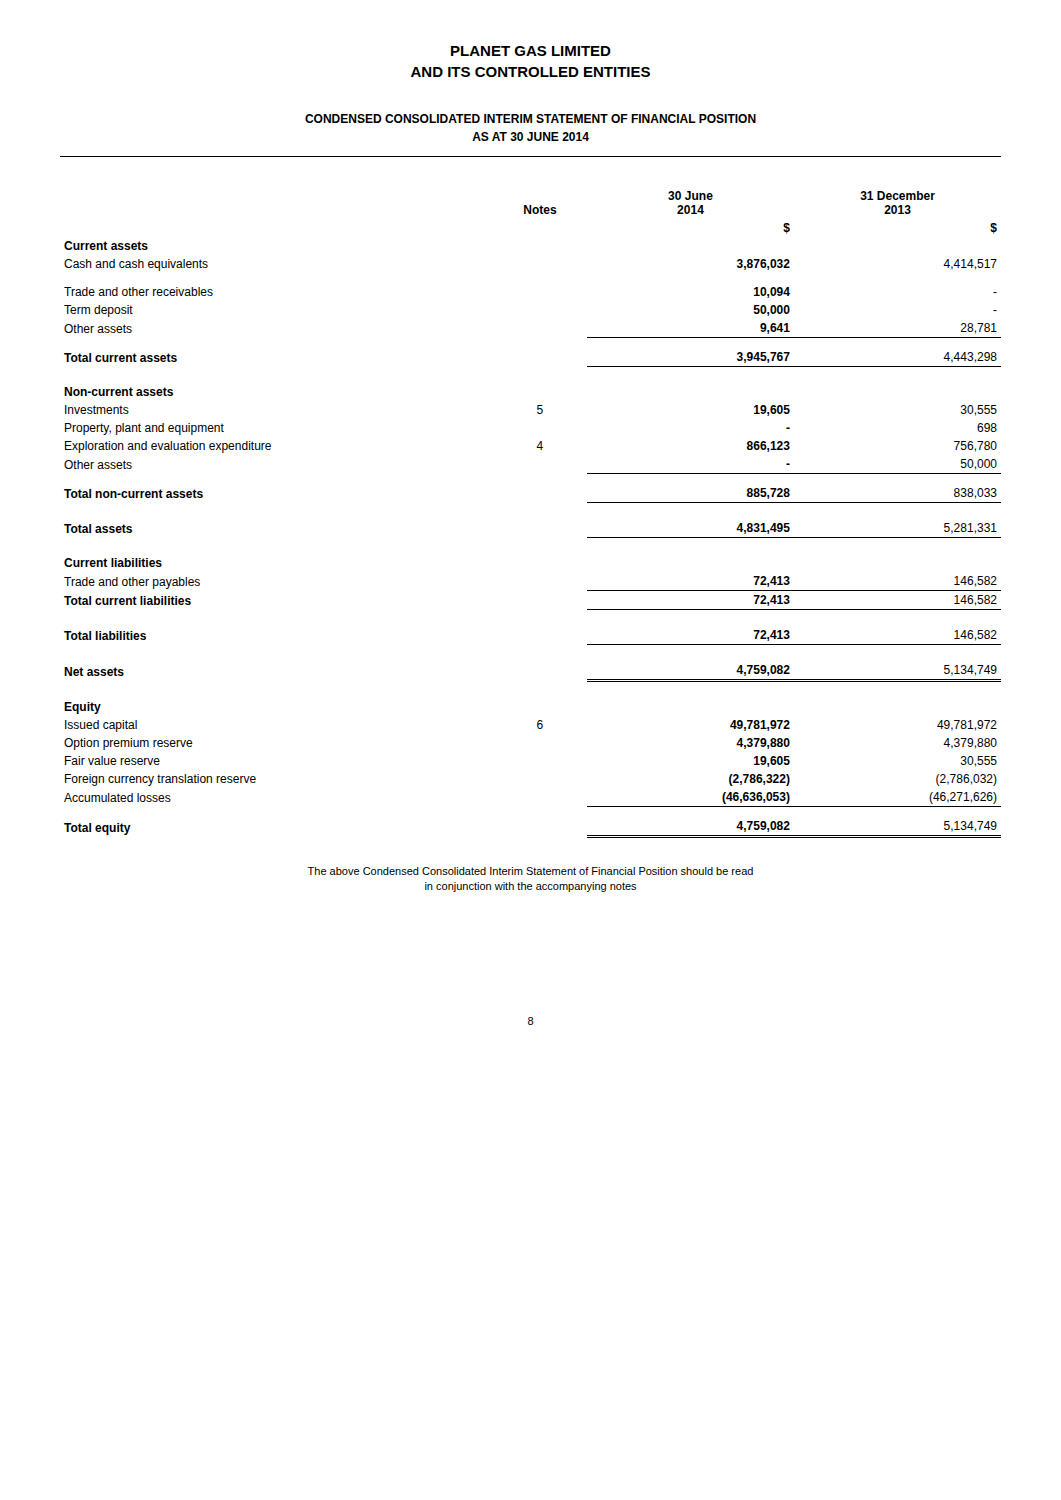PLANET GAS LIMITED
AND ITS CONTROLLED ENTITIES
CONDENSED CONSOLIDATED INTERIM STATEMENT OF FINANCIAL POSITION
AS AT 30 JUNE 2014
| | Notes | 30 June 2014 | 31 December 2013 |
| | | $ | $ |
| Current assets | | | |
| Cash and cash equivalents | | 3,876,032 | 4,414,517 |
| Trade and other receivables | | 10,094 | - |
| Term deposit | | 50,000 | - |
| Other assets | | 9,641 | 28,781 |
| Total current assets | | 3,945,767 | 4,443,298 |
| Non-current assets | | | |
| Investments | 5 | 19,605 | 30,555 |
| Property, plant and equipment | | - | 698 |
| Exploration and evaluation expenditure | 4 | 866,123 | 756,780 |
| Other assets | | - | 50,000 |
| Total non-current assets | | 885,728 | 838,033 |
| Total assets | | 4,831,495 | 5,281,331 |
| Current liabilities | | | |
| Trade and other payables | | 72,413 | 146,582 |
| Total current liabilities | | 72,413 | 146,582 |
| Total liabilities | | 72,413 | 146,582 |
| Net assets | | 4,759,082 | 5,134,749 |
| Equity | | | |
| Issued capital | 6 | 49,781,972 | 49,781,972 |
| Option premium reserve | | 4,379,880 | 4,379,880 |
| Fair value reserve | | 19,605 | 30,555 |
| Foreign currency translation reserve | | (2,786,322) | (2,786,032) |
| Accumulated losses | | (46,636,053) | (46,271,626) |
| Total equity | | 4,759,082 | 5,134,749 |
The above Condensed Consolidated Interim Statement of Financial Position should be read
in conjunction with the accompanying notes
8